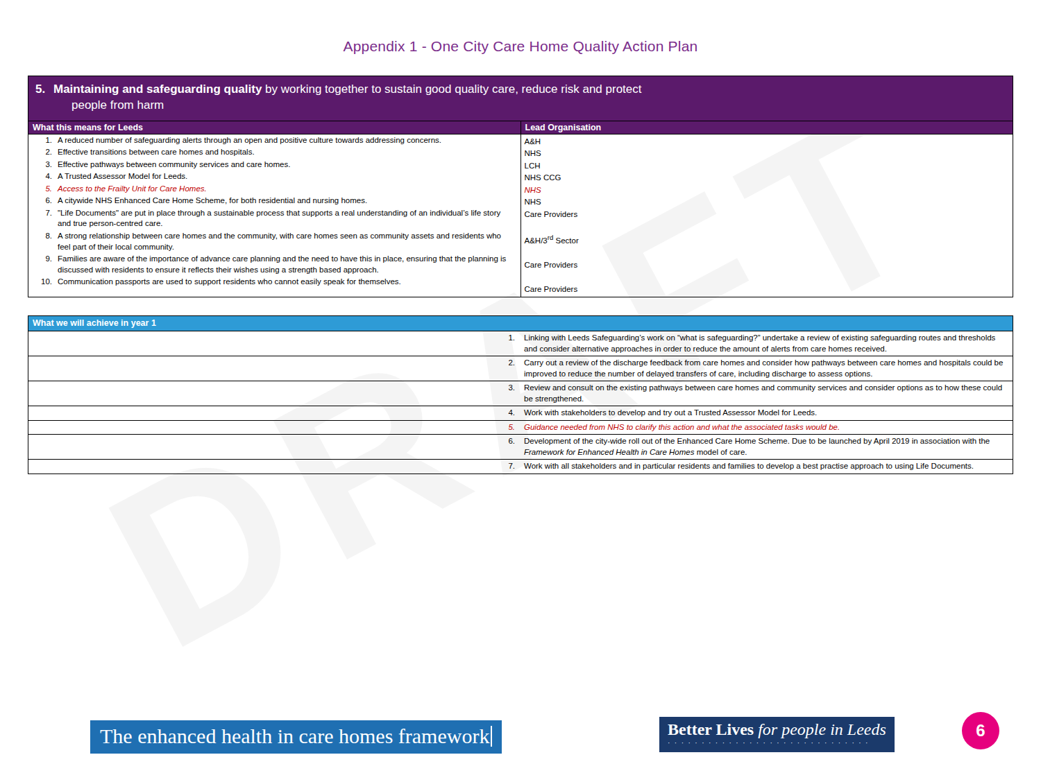DRAFT
Appendix 1 - One City Care Home Quality Action Plan
| 5. Maintaining and safeguarding quality by working together to sustain good quality care, reduce risk and protect people from harm |
| What this means for Leeds | Lead Organisation |
| 1. A reduced number of safeguarding alerts through an open and positive culture towards addressing concerns. 2. Effective transitions between care homes and hospitals. 3. Effective pathways between community services and care homes. 4. A Trusted Assessor Model for Leeds. 5. Access to the Frailty Unit for Care Homes. 6. A citywide NHS Enhanced Care Home Scheme, for both residential and nursing homes. 7. "Life Documents" are put in place through a sustainable process that supports a real understanding of an individual’s life story and true person-centred care. 8. A strong relationship between care homes and the community, with care homes seen as community assets and residents who feel part of their local community. 9. Families are aware of the importance of advance care planning and the need to have this in place, ensuring that the planning is discussed with residents to ensure it reflects their wishes using a strength based approach. 10. Communication passports are used to support residents who cannot easily speak for themselves. | A&H NHS LCH NHS CCG NHS NHS Care Providers A&H/3 rd Sector Care Providers Care Providers |
| What we will achieve in year 1 |
| 1. | Linking with Leeds Safeguarding’s work on “what is safeguarding?” undertake a review of existing safeguarding routes and thresholds and consider alternative approaches in order to reduce the amount of alerts from care homes received. |
| 2. | Carry out a review of the discharge feedback from care homes and consider how pathways between care homes and hospitals could be improved to reduce the number of delayed transfers of care, including discharge to assess options. |
| 3. | Review and consult on the existing pathways between care homes and community services and consider options as to how these could be strengthened. |
| 4. | Work with stakeholders to develop and try out a Trusted Assessor Model for Leeds. |
| 5. | Guidance needed from NHS to clarify this action and what the associated tasks would be. |
| 6. | Development of the city-wide roll out of the Enhanced Care Home Scheme. Due to be launched by April 2019 in association with the Framework for Enhanced Health in Care Homes model of care. |
| 7. | Work with all stakeholders and in particular residents and families to develop a best practise approach to using Life Documents. |
The enhanced health in care homes framework
Better Lives for people in Leeds · · · · · · · · · · · · · · · · · · · · · · · · · · · · · ·
6